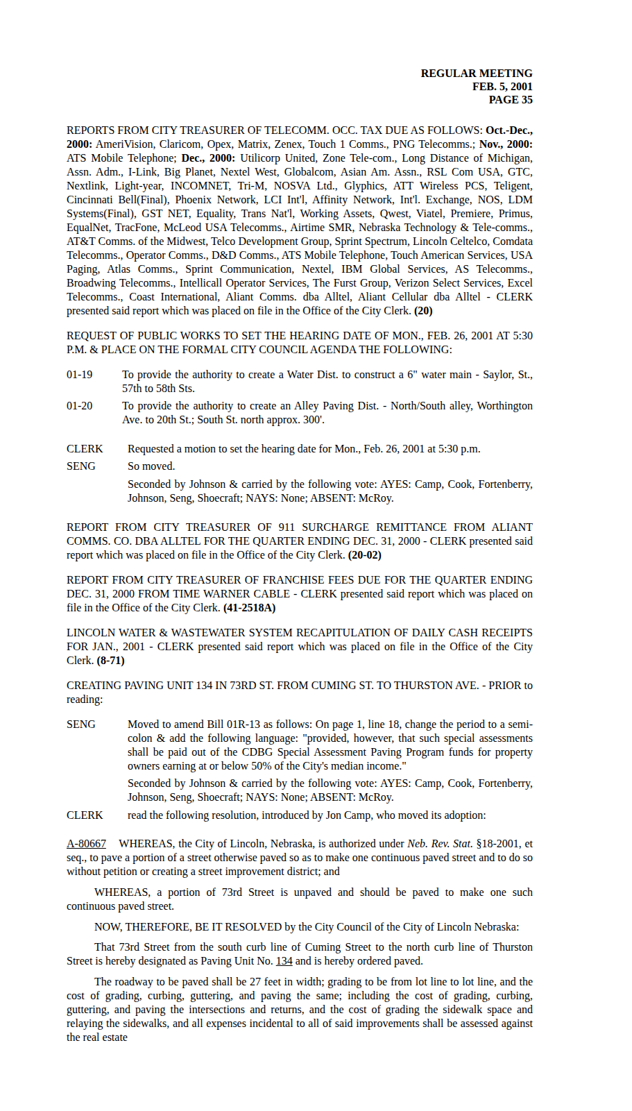REGULAR MEETING
FEB. 5, 2001
PAGE 35
REPORTS FROM CITY TREASURER OF TELECOMM. OCC. TAX DUE AS FOLLOWS: Oct.-Dec., 2000: AmeriVision, Claricom, Opex, Matrix, Zenex, Touch 1 Comms., PNG Telecomms.; Nov., 2000: ATS Mobile Telephone; Dec., 2000: Utilicorp United, Zone Tele-com., Long Distance of Michigan, Assn. Adm., I-Link, Big Planet, Nextel West, Globalcom, Asian Am. Assn., RSL Com USA, GTC, Nextlink, Light-year, INCOMNET, Tri-M, NOSVA Ltd., Glyphics, ATT Wireless PCS, Teligent, Cincinnati Bell(Final), Phoenix Network, LCI Int'l, Affinity Network, Int'l. Exchange, NOS, LDM Systems(Final), GST NET, Equality, Trans Nat'l, Working Assets, Qwest, Viatel, Premiere, Primus, EqualNet, TracFone, McLeod USA Telecomms., Airtime SMR, Nebraska Technology & Tele-comms., AT&T Comms. of the Midwest, Telco Development Group, Sprint Spectrum, Lincoln Celtelco, Comdata Telecomms., Operator Comms., D&D Comms., ATS Mobile Telephone, Touch American Services, USA Paging, Atlas Comms., Sprint Communication, Nextel, IBM Global Services, AS Telecomms., Broadwing Telecomms., Intellicall Operator Services, The Furst Group, Verizon Select Services, Excel Telecomms., Coast International, Aliant Comms. dba Alltel, Aliant Cellular dba Alltel - CLERK presented said report which was placed on file in the Office of the City Clerk. (20)
REQUEST OF PUBLIC WORKS TO SET THE HEARING DATE OF MON., FEB. 26, 2001 AT 5:30 P.M. & PLACE ON THE FORMAL CITY COUNCIL AGENDA THE FOLLOWING:
| 01-19 | To provide the authority to create a Water Dist. to construct a 6" water main - Saylor, St., 57th to 58th Sts. |
| 01-20 | To provide the authority to create an Alley Paving Dist. - North/South alley, Worthington Ave. to 20th St.; South St. north approx. 300'. |
| CLERK | Requested a motion to set the hearing date for Mon., Feb. 26, 2001 at 5:30 p.m. |
| SENG | So moved. |
| | Seconded by Johnson & carried by the following vote: AYES: Camp, Cook, Fortenberry, Johnson, Seng, Shoecraft; NAYS: None; ABSENT: McRoy. |
REPORT FROM CITY TREASURER OF 911 SURCHARGE REMITTANCE FROM ALIANT COMMS. CO. DBA ALLTEL FOR THE QUARTER ENDING DEC. 31, 2000 - CLERK presented said report which was placed on file in the Office of the City Clerk. (20-02)
REPORT FROM CITY TREASURER OF FRANCHISE FEES DUE FOR THE QUARTER ENDING DEC. 31, 2000 FROM TIME WARNER CABLE - CLERK presented said report which was placed on file in the Office of the City Clerk. (41-2518A)
LINCOLN WATER & WASTEWATER SYSTEM RECAPITULATION OF DAILY CASH RECEIPTS FOR JAN., 2001 - CLERK presented said report which was placed on file in the Office of the City Clerk. (8-71)
CREATING PAVING UNIT 134 IN 73RD ST. FROM CUMING ST. TO THURSTON AVE. - PRIOR to reading:
| SENG | Moved to amend Bill 01R-13 as follows: On page 1, line 18, change the period to a semi-colon & add the following language: "provided, however, that such special assessments shall be paid out of the CDBG Special Assessment Paving Program funds for property owners earning at or below 50% of the City's median income." |
| | Seconded by Johnson & carried by the following vote: AYES: Camp, Cook, Fortenberry, Johnson, Seng, Shoecraft; NAYS: None; ABSENT: McRoy. |
| CLERK | read the following resolution, introduced by Jon Camp, who moved its adoption: |
A-80667 WHEREAS, the City of Lincoln, Nebraska, is authorized under Neb. Rev. Stat. §18-2001, et seq., to pave a portion of a street otherwise paved so as to make one continuous paved street and to do so without petition or creating a street improvement district; and
WHEREAS, a portion of 73rd Street is unpaved and should be paved to make one such continuous paved street.
NOW, THEREFORE, BE IT RESOLVED by the City Council of the City of Lincoln Nebraska:
That 73rd Street from the south curb line of Cuming Street to the north curb line of Thurston Street is hereby designated as Paving Unit No. 134 and is hereby ordered paved.
The roadway to be paved shall be 27 feet in width; grading to be from lot line to lot line, and the cost of grading, curbing, guttering, and paving the same; including the cost of grading, curbing, guttering, and paving the intersections and returns, and the cost of grading the sidewalk space and relaying the sidewalks, and all expenses incidental to all of said improvements shall be assessed against the real estate